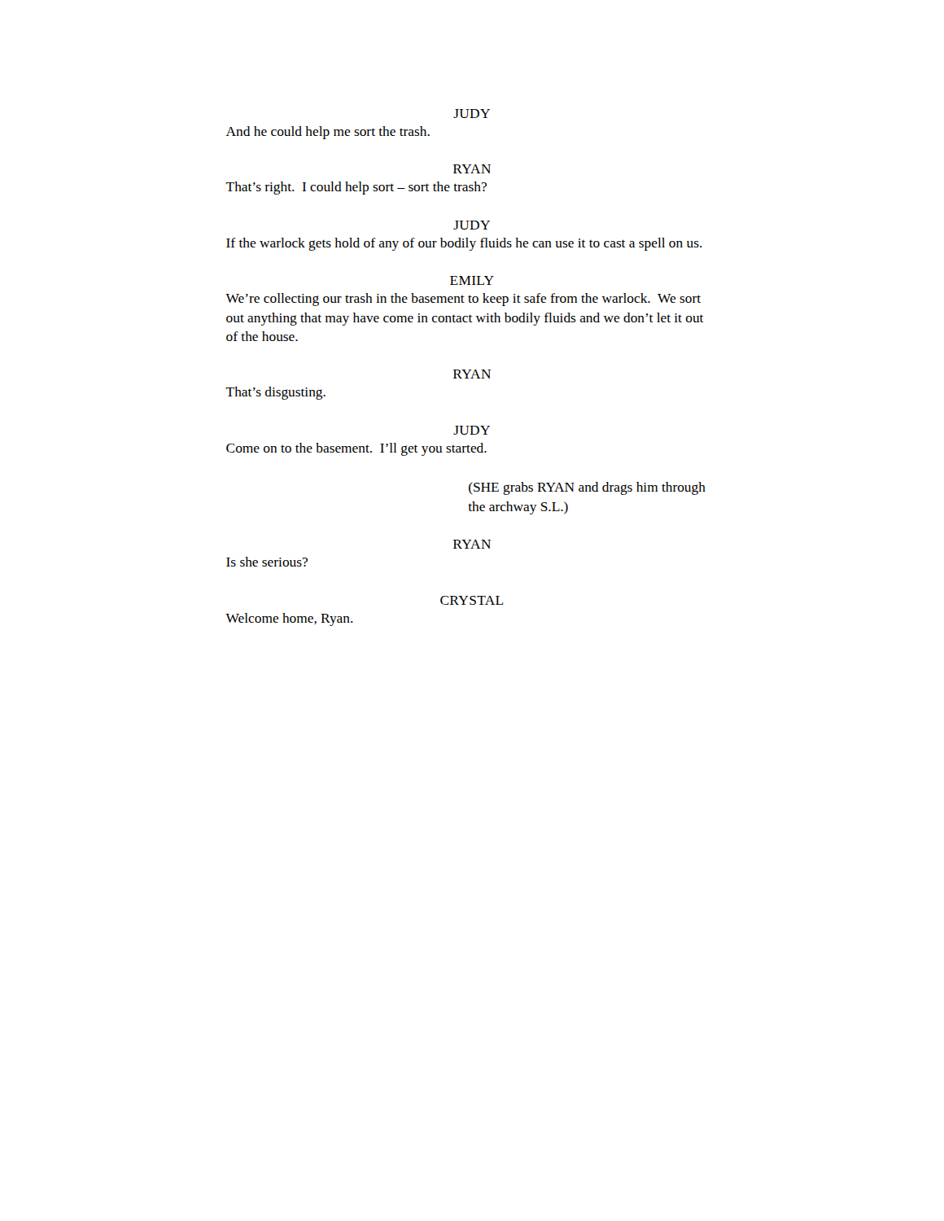JUDY
And he could help me sort the trash.
RYAN
That’s right. I could help sort – sort the trash?
JUDY
If the warlock gets hold of any of our bodily fluids he can use it to cast a spell on us.
EMILY
We’re collecting our trash in the basement to keep it safe from the warlock. We sort out anything that may have come in contact with bodily fluids and we don’t let it out of the house.
RYAN
That’s disgusting.
JUDY
Come on to the basement. I’ll get you started.
(SHE grabs RYAN and drags him through the archway S.L.)
RYAN
Is she serious?
CRYSTAL
Welcome home, Ryan.